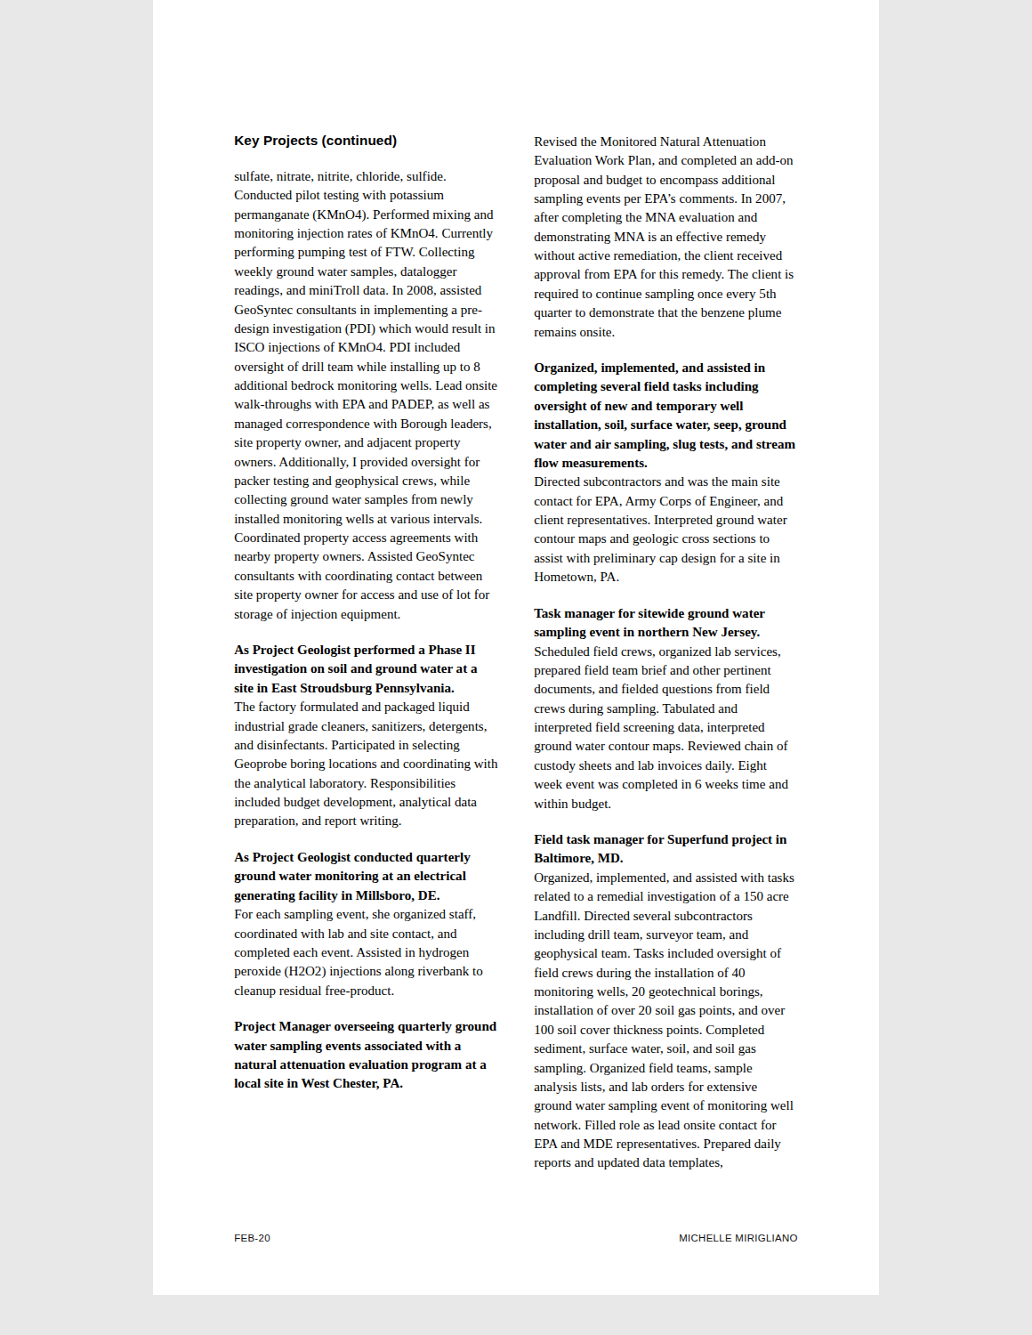Key Projects (continued)
sulfate, nitrate, nitrite, chloride, sulfide. Conducted pilot testing with potassium permanganate (KMnO4). Performed mixing and monitoring injection rates of KMnO4. Currently performing pumping test of FTW. Collecting weekly ground water samples, datalogger readings, and miniTroll data. In 2008, assisted GeoSyntec consultants in implementing a pre-design investigation (PDI) which would result in ISCO injections of KMnO4. PDI included oversight of drill team while installing up to 8 additional bedrock monitoring wells. Lead onsite walk-throughs with EPA and PADEP, as well as managed correspondence with Borough leaders, site property owner, and adjacent property owners. Additionally, I provided oversight for packer testing and geophysical crews, while collecting ground water samples from newly installed monitoring wells at various intervals. Coordinated property access agreements with nearby property owners. Assisted GeoSyntec consultants with coordinating contact between site property owner for access and use of lot for storage of injection equipment.
As Project Geologist performed a Phase II investigation on soil and ground water at a site in East Stroudsburg Pennsylvania.
The factory formulated and packaged liquid industrial grade cleaners, sanitizers, detergents, and disinfectants. Participated in selecting Geoprobe boring locations and coordinating with the analytical laboratory. Responsibilities included budget development, analytical data preparation, and report writing.
As Project Geologist conducted quarterly ground water monitoring at an electrical generating facility in Millsboro, DE.
For each sampling event, she organized staff, coordinated with lab and site contact, and completed each event. Assisted in hydrogen peroxide (H2O2) injections along riverbank to cleanup residual free-product.
Project Manager overseeing quarterly ground water sampling events associated with a natural attenuation evaluation program at a local site in West Chester, PA.
Revised the Monitored Natural Attenuation Evaluation Work Plan, and completed an add-on proposal and budget to encompass additional sampling events per EPA’s comments. In 2007, after completing the MNA evaluation and demonstrating MNA is an effective remedy without active remediation, the client received approval from EPA for this remedy. The client is required to continue sampling once every 5th quarter to demonstrate that the benzene plume remains onsite.
Organized, implemented, and assisted in completing several field tasks including oversight of new and temporary well installation, soil, surface water, seep, ground water and air sampling, slug tests, and stream flow measurements.
Directed subcontractors and was the main site contact for EPA, Army Corps of Engineer, and client representatives. Interpreted ground water contour maps and geologic cross sections to assist with preliminary cap design for a site in Hometown, PA.
Task manager for sitewide ground water sampling event in northern New Jersey.
Scheduled field crews, organized lab services, prepared field team brief and other pertinent documents, and fielded questions from field crews during sampling. Tabulated and interpreted field screening data, interpreted ground water contour maps. Reviewed chain of custody sheets and lab invoices daily. Eight week event was completed in 6 weeks time and within budget.
Field task manager for Superfund project in Baltimore, MD.
Organized, implemented, and assisted with tasks related to a remedial investigation of a 150 acre Landfill. Directed several subcontractors including drill team, surveyor team, and geophysical team. Tasks included oversight of field crews during the installation of 40 monitoring wells, 20 geotechnical borings, installation of over 20 soil gas points, and over 100 soil cover thickness points. Completed sediment, surface water, soil, and soil gas sampling. Organized field teams, sample analysis lists, and lab orders for extensive ground water sampling event of monitoring well network. Filled role as lead onsite contact for EPA and MDE representatives. Prepared daily reports and updated data templates,
FEB-20 MICHELLE MIRIGLIANO